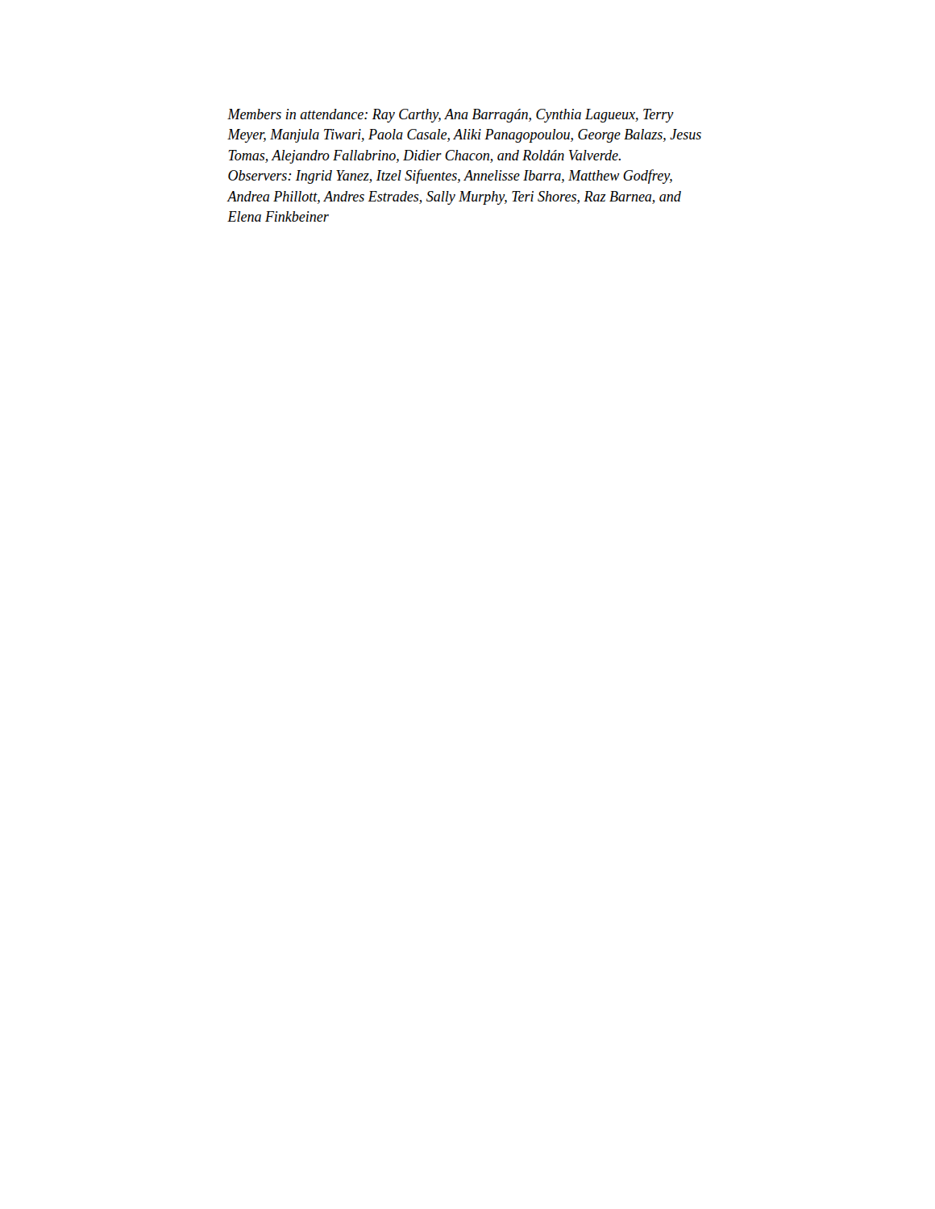Members in attendance: Ray Carthy, Ana Barragán, Cynthia Lagueux, Terry Meyer, Manjula Tiwari, Paola Casale, Aliki Panagopoulou, George Balazs, Jesus Tomas, Alejandro Fallabrino, Didier Chacon, and Roldán Valverde.
Observers: Ingrid Yanez, Itzel Sifuentes, Annelisse Ibarra, Matthew Godfrey, Andrea Phillott, Andres Estrades, Sally Murphy, Teri Shores, Raz Barnea, and Elena Finkbeiner